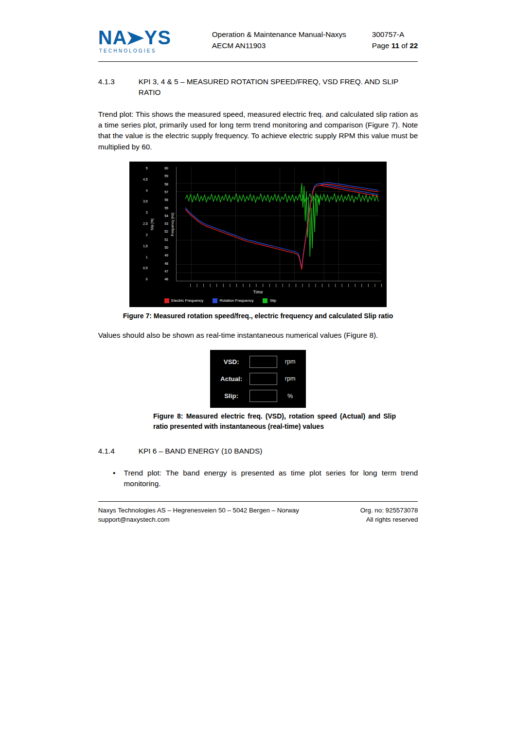NA➤YS
TECHNOLOGIES
Operation & Maintenance Manual-Naxys
AECM AN11903
300757-A
Page 11 of 22
4.1.3 KPI 3, 4 & 5 – MEASURED ROTATION SPEED/FREQ, VSD FREQ. AND SLIP RATIO
Trend plot: This shows the measured speed, measured electric freq. and calculated slip ration as a time series plot, primarily used for long term trend monitoring and comparison (Figure 7). Note that the value is the electric supply frequency. To achieve electric supply RPM this value must be multiplied by 60.
54,543,532,521,510,50
Slip [%]
605958575655545352515049484746
Frequency [Hz]
||||||||||||||||||||||||||||||
Time
Electric Frequency Rotation Frequency Slip
Figure 7: Measured rotation speed/freq., electric frequency and calculated Slip ratio
Values should also be shown as real-time instantaneous numerical values (Figure 8).
VSD: rpm
Actual: rpm
Slip: %
Figure 8: Measured electric freq. (VSD), rotation speed (Actual) and Slip ratio presented with instantaneous (real-time) values
4.1.4 KPI 6 – BAND ENERGY (10 BANDS)
Trend plot: The band energy is presented as time plot series for long term trend monitoring.
Naxys Technologies AS – Hegrenesveien 50 – 5042 Bergen – Norway
support@naxystech.com
Org. no: 925573078
All rights reserved